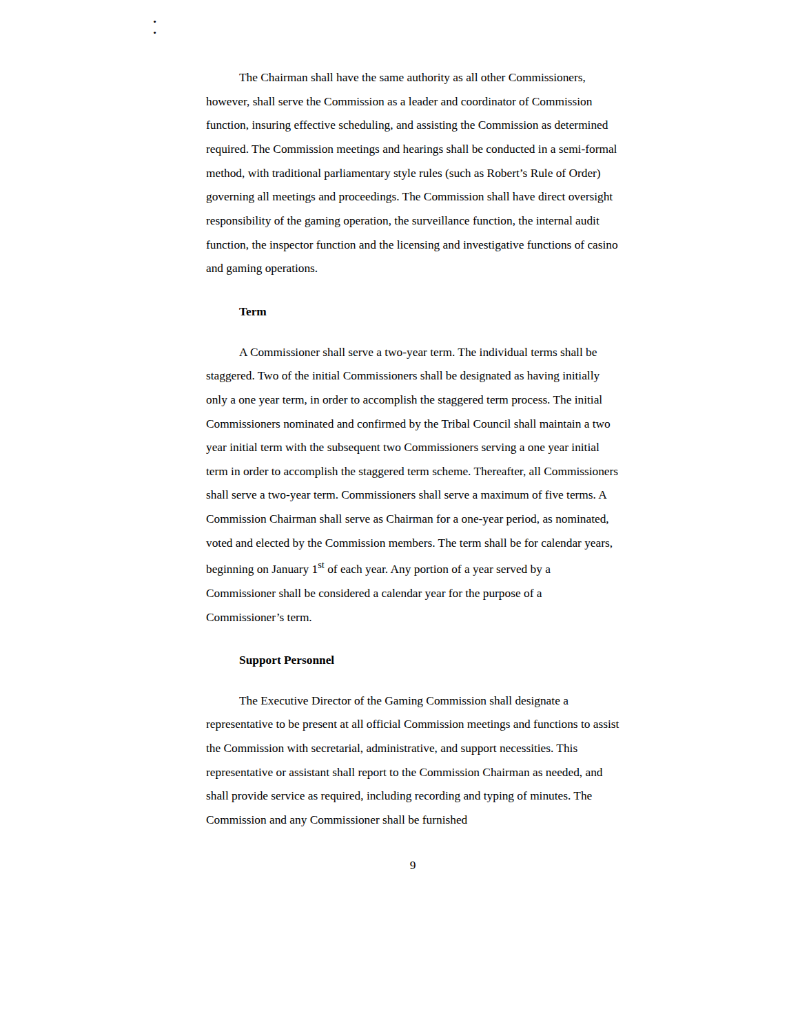• •
The Chairman shall have the same authority as all other Commissioners, however, shall serve the Commission as a leader and coordinator of Commission function, insuring effective scheduling, and assisting the Commission as determined required. The Commission meetings and hearings shall be conducted in a semi-formal method, with traditional parliamentary style rules (such as Robert’s Rule of Order) governing all meetings and proceedings. The Commission shall have direct oversight responsibility of the gaming operation, the surveillance function, the internal audit function, the inspector function and the licensing and investigative functions of casino and gaming operations.
Term
A Commissioner shall serve a two-year term. The individual terms shall be staggered. Two of the initial Commissioners shall be designated as having initially only a one year term, in order to accomplish the staggered term process. The initial Commissioners nominated and confirmed by the Tribal Council shall maintain a two year initial term with the subsequent two Commissioners serving a one year initial term in order to accomplish the staggered term scheme. Thereafter, all Commissioners shall serve a two-year term. Commissioners shall serve a maximum of five terms. A Commission Chairman shall serve as Chairman for a one-year period, as nominated, voted and elected by the Commission members. The term shall be for calendar years, beginning on January 1st of each year. Any portion of a year served by a Commissioner shall be considered a calendar year for the purpose of a Commissioner’s term.
Support Personnel
The Executive Director of the Gaming Commission shall designate a representative to be present at all official Commission meetings and functions to assist the Commission with secretarial, administrative, and support necessities. This representative or assistant shall report to the Commission Chairman as needed, and shall provide service as required, including recording and typing of minutes. The Commission and any Commissioner shall be furnished
9